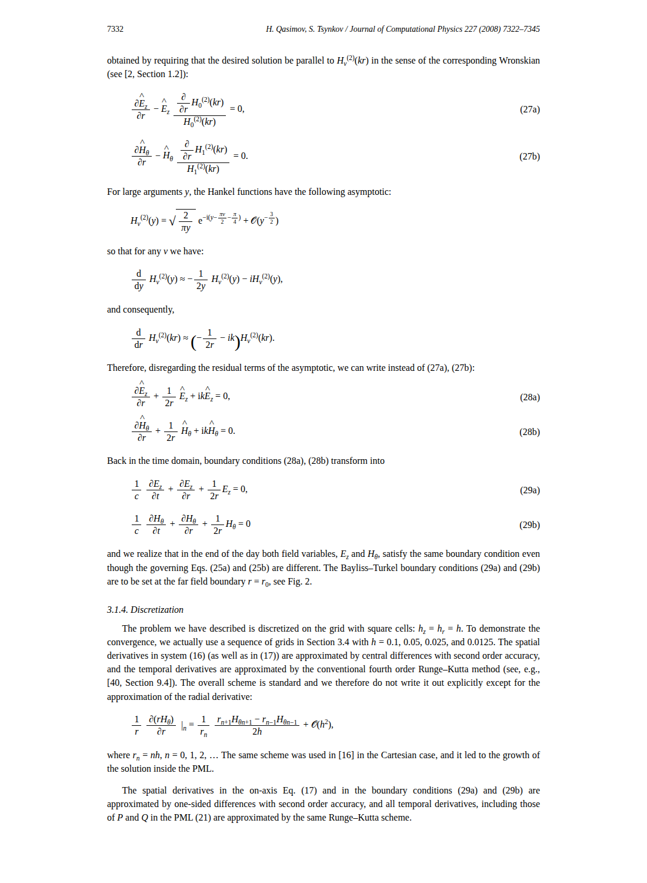7332 H. Qasimov, S. Tsynkov / Journal of Computational Physics 227 (2008) 7322–7345
obtained by requiring that the desired solution be parallel to Hv(2)(kr) in the sense of the corresponding Wronskian (see [2, Section 1.2]):
∂Ez∂r − Ez ∂∂r H0(2)(kr) H0(2)(kr) = 0,
(27a)
∂Hθ∂r − Hθ ∂∂r H1(2)(kr) H1(2)(kr) = 0.
(27b)
For large arguments y, the Hankel functions have the following asymptotic:
Hv(2)(y) = √2 πy e−i(y−πv 2−π 4) + 𝒪(y−32)
so that for any v we have:
ddy Hv(2)(y) ≈ −12y Hv(2)(y) − iHv(2)(y),
and consequently,
ddr Hv(2)(kr) ≈ (−12r − ik) Hv(2)(kr).
Therefore, disregarding the residual terms of the asymptotic, we can write instead of (27a), (27b):
∂Ez∂r + 12r Ez + ikEz = 0,
(28a)
∂Hθ∂r + 12r Hθ + ikHθ = 0.
(28b)
Back in the time domain, boundary conditions (28a), (28b) transform into
1 c ∂Ez∂t + ∂Ez∂r + 12r Ez = 0,
(29a)
1 c ∂Hθ∂t + ∂Hθ∂r + 12r Hθ = 0
(29b)
and we realize that in the end of the day both field variables, Ez and Hθ, satisfy the same boundary condition even though the governing Eqs. (25a) and (25b) are different. The Bayliss–Turkel boundary conditions (29a) and (29b) are to be set at the far field boundary r = r0, see Fig. 2.
3.1.4. Discretization
The problem we have described is discretized on the grid with square cells: hz = hr = h. To demonstrate the convergence, we actually use a sequence of grids in Section 3.4 with h = 0.1, 0.05, 0.025, and 0.0125. The spatial derivatives in system (16) (as well as in (17)) are approximated by central differences with second order accuracy, and the temporal derivatives are approximated by the conventional fourth order Runge–Kutta method (see, e.g., [40, Section 9.4]). The overall scheme is standard and we therefore do not write it out explicitly except for the approximation of the radial derivative:
1 r ∂(rHθ)∂r |n = 1 rn rn+1Hθn+1 − rn−1Hθn−12h + 𝒪(h2),
where rn = nh, n = 0, 1, 2, … The same scheme was used in [16] in the Cartesian case, and it led to the growth of the solution inside the PML.
The spatial derivatives in the on-axis Eq. (17) and in the boundary conditions (29a) and (29b) are approximated by one-sided differences with second order accuracy, and all temporal derivatives, including those of P and Q in the PML (21) are approximated by the same Runge–Kutta scheme.